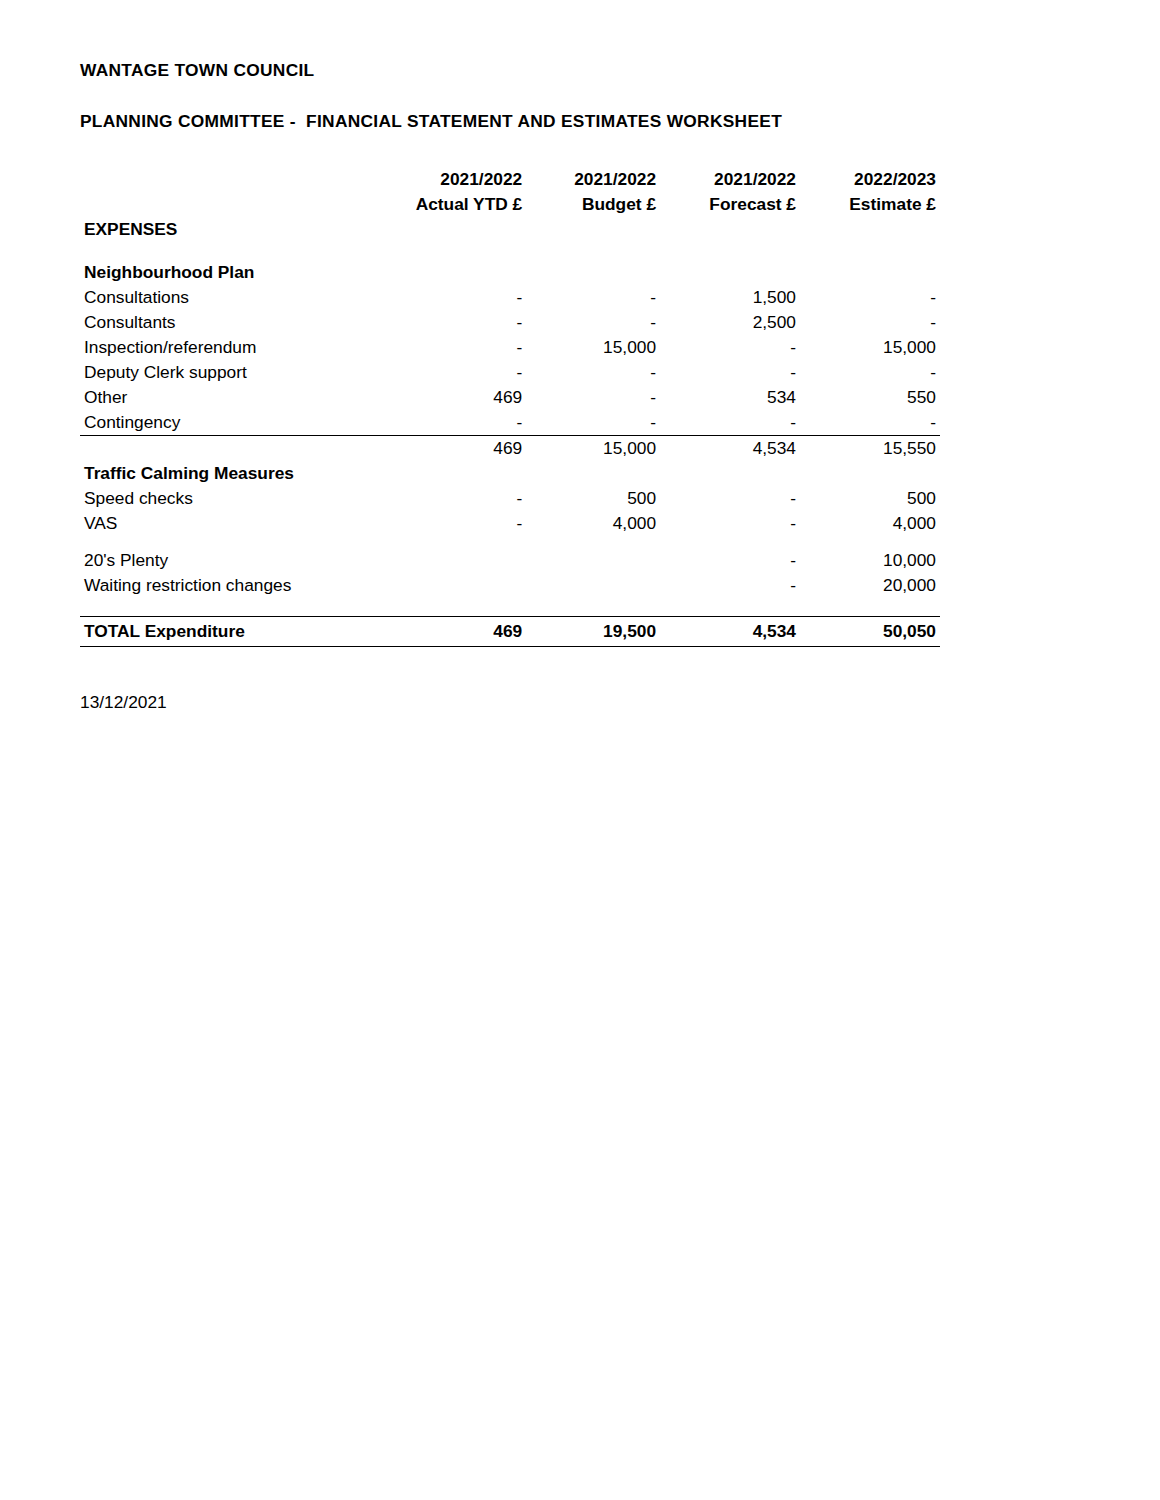WANTAGE TOWN COUNCIL
PLANNING COMMITTEE - FINANCIAL STATEMENT AND ESTIMATES WORKSHEET
| | 2021/2022 | 2021/2022 | 2021/2022 | 2022/2023 |
| --- | --- | --- | --- | --- |
| | Actual YTD £ | Budget £ | Forecast £ | Estimate £ |
| EXPENSES | | | | |
| Neighbourhood Plan | | | | |
| Consultations | - | - | 1,500 | - |
| Consultants | - | - | 2,500 | - |
| Inspection/referendum | - | 15,000 | - | 15,000 |
| Deputy Clerk support | - | - | - | - |
| Other | 469 | - | 534 | 550 |
| Contingency | - | - | - | - |
| | 469 | 15,000 | 4,534 | 15,550 |
| Traffic Calming Measures | | | | |
| Speed checks | - | 500 | - | 500 |
| VAS | - | 4,000 | - | 4,000 |
| 20's Plenty | | | - | 10,000 |
| Waiting restriction changes | | | - | 20,000 |
| TOTAL Expenditure | 469 | 19,500 | 4,534 | 50,050 |
13/12/2021